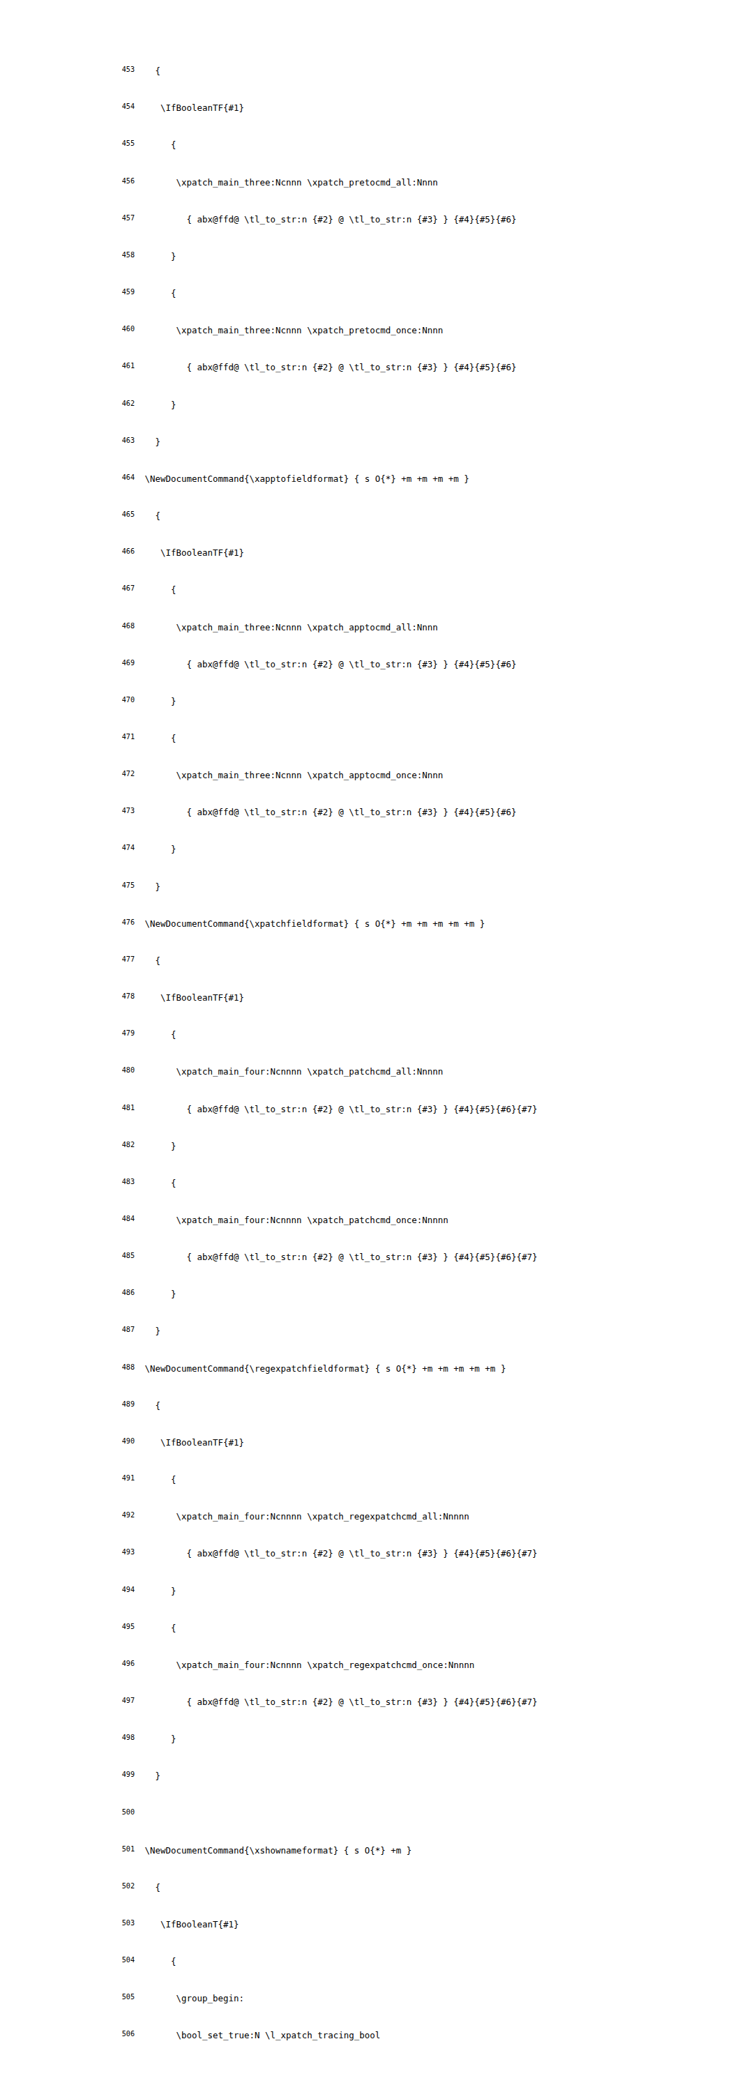453 {
454 \IfBooleanTF{#1}
455 {
456 \xpatch_main_three:Ncnnn \xpatch_pretocmd_all:Nnnn
457 { abx@ffd@ \tl_to_str:n {#2} @ \tl_to_str:n {#3} } {#4}{#5}{#6}
458 }
459 {
460 \xpatch_main_three:Ncnnn \xpatch_pretocmd_once:Nnnn
461 { abx@ffd@ \tl_to_str:n {#2} @ \tl_to_str:n {#3} } {#4}{#5}{#6}
462 }
463 }
464\NewDocumentCommand{\xapptofieldformat} { s O{*} +m +m +m +m }
465 {
466 \IfBooleanTF{#1}
467 {
468 \xpatch_main_three:Ncnnn \xpatch_apptocmd_all:Nnnn
469 { abx@ffd@ \tl_to_str:n {#2} @ \tl_to_str:n {#3} } {#4}{#5}{#6}
470 }
471 {
472 \xpatch_main_three:Ncnnn \xpatch_apptocmd_once:Nnnn
473 { abx@ffd@ \tl_to_str:n {#2} @ \tl_to_str:n {#3} } {#4}{#5}{#6}
474 }
475 }
476\NewDocumentCommand{\xpatchfieldformat} { s O{*} +m +m +m +m +m }
477 {
478 \IfBooleanTF{#1}
479 {
480 \xpatch_main_four:Ncnnnn \xpatch_patchcmd_all:Nnnnn
481 { abx@ffd@ \tl_to_str:n {#2} @ \tl_to_str:n {#3} } {#4}{#5}{#6}{#7}
482 }
483 {
484 \xpatch_main_four:Ncnnnn \xpatch_patchcmd_once:Nnnnn
485 { abx@ffd@ \tl_to_str:n {#2} @ \tl_to_str:n {#3} } {#4}{#5}{#6}{#7}
486 }
487 }
488\NewDocumentCommand{\regexpatchfieldformat} { s O{*} +m +m +m +m +m }
489 {
490 \IfBooleanTF{#1}
491 {
492 \xpatch_main_four:Ncnnnn \xpatch_regexpatchcmd_all:Nnnnn
493 { abx@ffd@ \tl_to_str:n {#2} @ \tl_to_str:n {#3} } {#4}{#5}{#6}{#7}
494 }
495 {
496 \xpatch_main_four:Ncnnnn \xpatch_regexpatchcmd_once:Nnnnn
497 { abx@ffd@ \tl_to_str:n {#2} @ \tl_to_str:n {#3} } {#4}{#5}{#6}{#7}
498 }
499 }
500
501\NewDocumentCommand{\xshownameformat} { s O{*} +m }
502 {
503 \IfBooleanT{#1}
504 {
505 \group_begin:
506 \bool_set_true:N \l_xpatch_tracing_bool
21